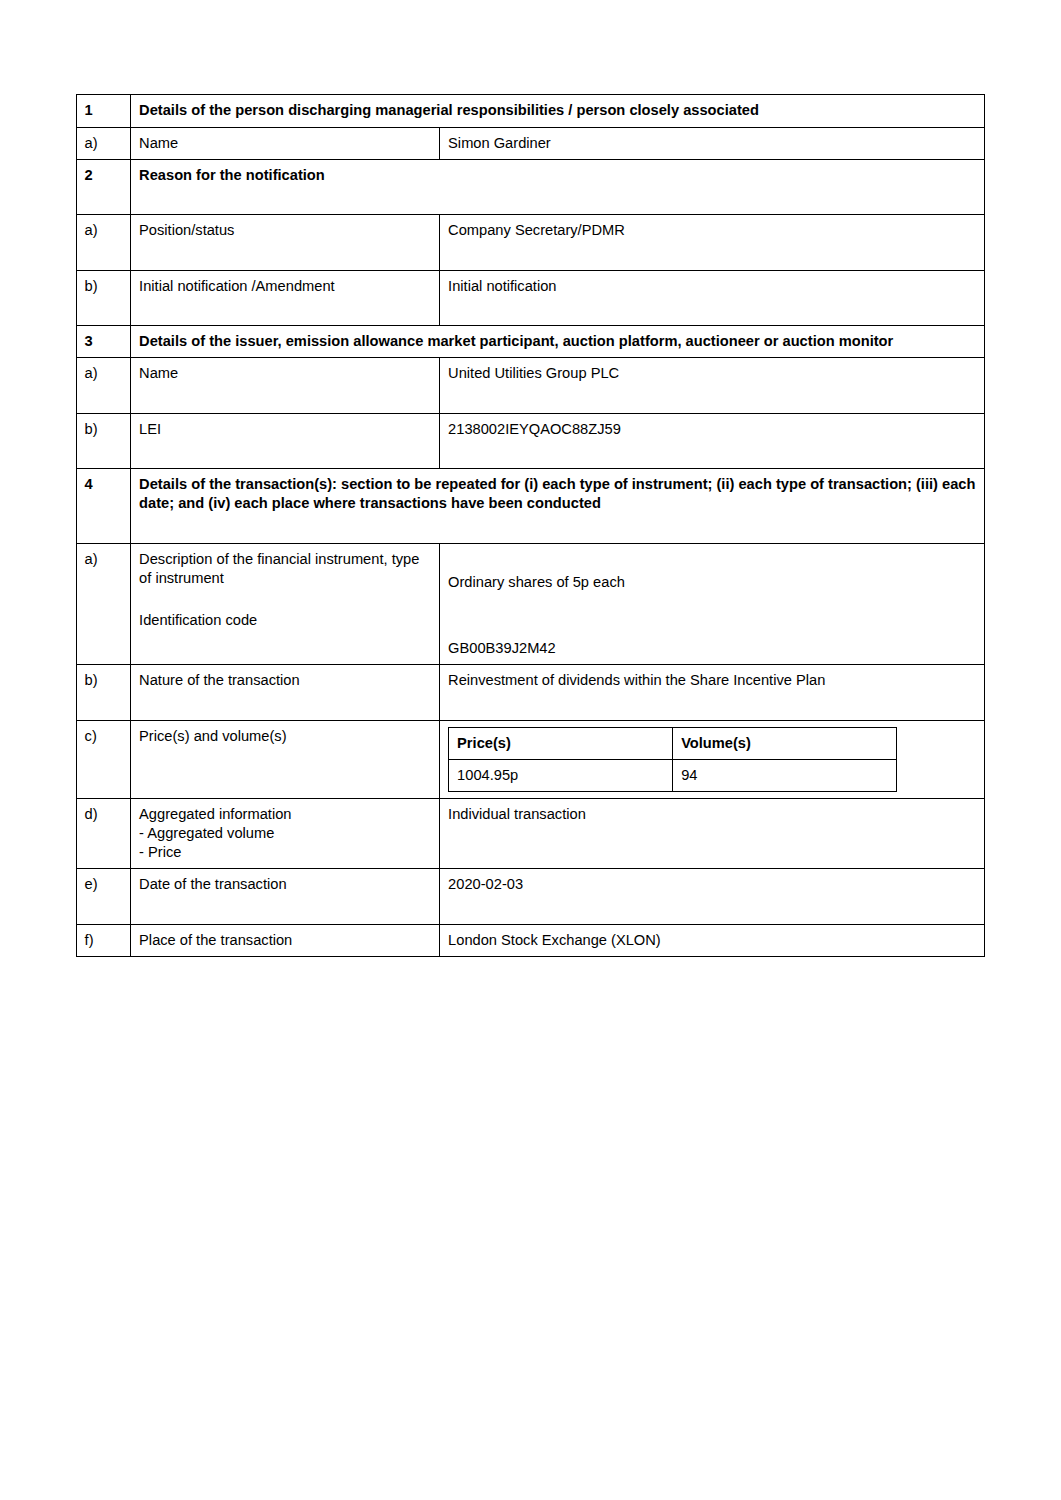| 1 | Details of the person discharging managerial responsibilities / person closely associated |
| a) | Name | Simon Gardiner |
| 2 | Reason for the notification |
| a) | Position/status | Company Secretary/PDMR |
| b) | Initial notification /Amendment | Initial notification |
| 3 | Details of the issuer, emission allowance market participant, auction platform, auctioneer or auction monitor |
| a) | Name | United Utilities Group PLC |
| b) | LEI | 2138002IEYQAOC88ZJ59 |
| 4 | Details of the transaction(s): section to be repeated for (i) each type of instrument; (ii) each type of transaction; (iii) each date; and (iv) each place where transactions have been conducted |
| a) | Description of the financial instrument, type of instrument Identification code | Ordinary shares of 5p each GB00B39J2M42 |
| b) | Nature of the transaction | Reinvestment of dividends within the Share Incentive Plan |
| c) | Price(s) and volume(s) | / Price(s) / Volume(s) / / 1004.95p / 94 / |
| d) | Aggregated information - Aggregated volume - Price | Individual transaction |
| e) | Date of the transaction | 2020-02-03 |
| f) | Place of the transaction | London Stock Exchange (XLON) |